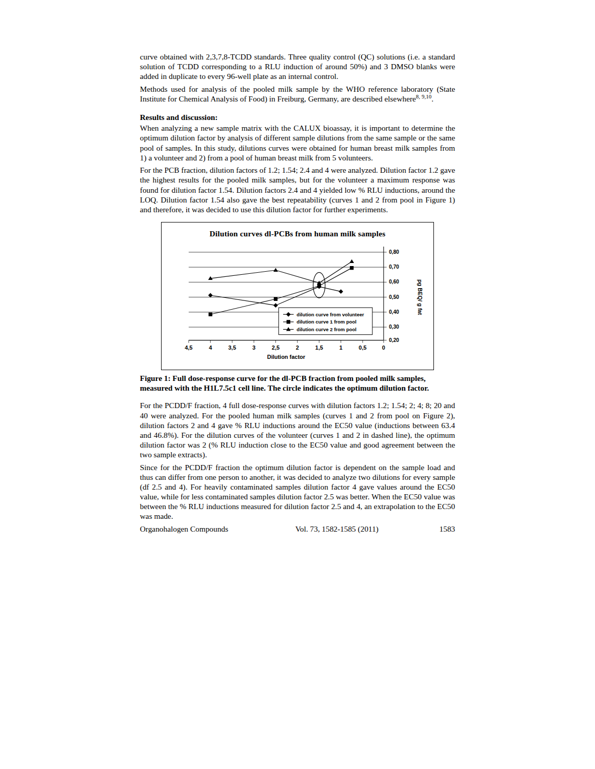curve obtained with 2,3,7,8-TCDD standards. Three quality control (QC) solutions (i.e. a standard solution of TCDD corresponding to a RLU induction of around 50%) and 3 DMSO blanks were added in duplicate to every 96-well plate as an internal control.
Methods used for analysis of the pooled milk sample by the WHO reference laboratory (State Institute for Chemical Analysis of Food) in Freiburg, Germany, are described elsewhere8, 9,10.
Results and discussion:
When analyzing a new sample matrix with the CALUX bioassay, it is important to determine the optimum dilution factor by analysis of different sample dilutions from the same sample or the same pool of samples. In this study, dilutions curves were obtained for human breast milk samples from 1) a volunteer and 2) from a pool of human breast milk from 5 volunteers.
For the PCB fraction, dilution factors of 1.2; 1.54; 2.4 and 4 were analyzed. Dilution factor 1.2 gave the highest results for the pooled milk samples, but for the volunteer a maximum response was found for dilution factor 1.54. Dilution factors 2.4 and 4 yielded low % RLU inductions, around the LOQ. Dilution factor 1.54 also gave the best repeatability (curves 1 and 2 from pool in Figure 1) and therefore, it was decided to use this dilution factor for further experiments.
Dilution curves dl-PCBs from human milk samples
0,80 0,70 0,60 0,50 0,40 0,30 0,20 pg BEQ/ g fat 4,5 4 3,5 3 2,5 2 1,5 1 0,5 0 Dilution factor dilution curve from volunteer dilution curve 1 from pool dilution curve 2 from pool
Figure 1: Full dose-response curve for the dl-PCB fraction from pooled milk samples, measured with the H1L7.5c1 cell line. The circle indicates the optimum dilution factor.
For the PCDD/F fraction, 4 full dose-response curves with dilution factors 1.2; 1.54; 2; 4; 8; 20 and 40 were analyzed. For the pooled human milk samples (curves 1 and 2 from pool on Figure 2), dilution factors 2 and 4 gave % RLU inductions around the EC50 value (inductions between 63.4 and 46.8%). For the dilution curves of the volunteer (curves 1 and 2 in dashed line), the optimum dilution factor was 2 (% RLU induction close to the EC50 value and good agreement between the two sample extracts).
Since for the PCDD/F fraction the optimum dilution factor is dependent on the sample load and thus can differ from one person to another, it was decided to analyze two dilutions for every sample (df 2.5 and 4). For heavily contaminated samples dilution factor 4 gave values around the EC50 value, while for less contaminated samples dilution factor 2.5 was better. When the EC50 value was between the % RLU inductions measured for dilution factor 2.5 and 4, an extrapolation to the EC50 was made.
Organohalogen Compounds
Vol. 73, 1582-1585 (2011)
1583